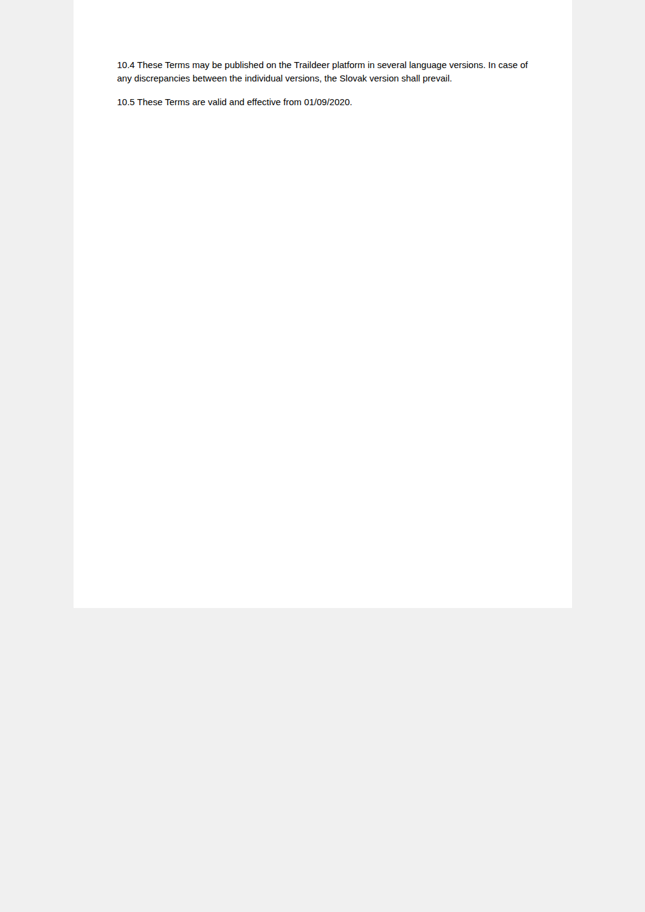10.4 These Terms may be published on the Traildeer platform in several language versions. In case of any discrepancies between the individual versions, the Slovak version shall prevail.
10.5 These Terms are valid and effective from 01/09/2020.